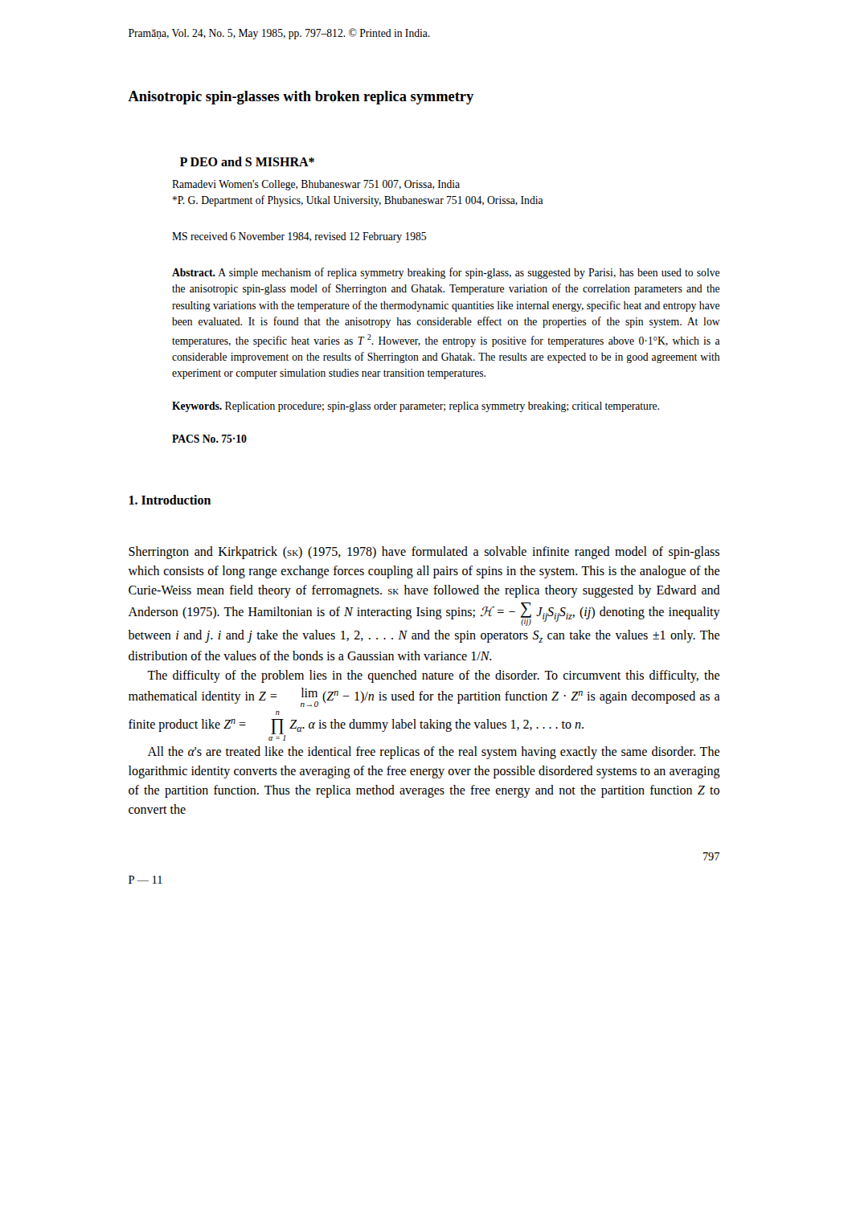Pramāṇa, Vol. 24, No. 5, May 1985, pp. 797–812. © Printed in India.
Anisotropic spin-glasses with broken replica symmetry
P DEO and S MISHRA*
Ramadevi Women's College, Bhubaneswar 751 007, Orissa, India
*P. G. Department of Physics, Utkal University, Bhubaneswar 751 004, Orissa, India
MS received 6 November 1984, revised 12 February 1985
Abstract. A simple mechanism of replica symmetry breaking for spin-glass, as suggested by Parisi, has been used to solve the anisotropic spin-glass model of Sherrington and Ghatak. Temperature variation of the correlation parameters and the resulting variations with the temperature of the thermodynamic quantities like internal energy, specific heat and entropy have been evaluated. It is found that the anisotropy has considerable effect on the properties of the spin system. At low temperatures, the specific heat varies as T 2. However, the entropy is positive for temperatures above 0·1°K, which is a considerable improvement on the results of Sherrington and Ghatak. The results are expected to be in good agreement with experiment or computer simulation studies near transition temperatures.
Keywords. Replication procedure; spin-glass order parameter; replica symmetry breaking; critical temperature.
PACS No. 75·10
1. Introduction
Sherrington and Kirkpatrick (sk) (1975, 1978) have formulated a solvable infinite ranged model of spin-glass which consists of long range exchange forces coupling all pairs of spins in the system. This is the analogue of the Curie-Weiss mean field theory of ferromagnets. sk have followed the replica theory suggested by Edward and Anderson (1975). The Hamiltonian is of N interacting Ising spins; ℋ = − ∑(ij) JijSijSiz, (ij) denoting the inequality between i and j. i and j take the values 1, 2, . . . . N and the spin operators Sz can take the values ±1 only. The distribution of the values of the bonds is a Gaussian with variance 1/N.
The difficulty of the problem lies in the quenched nature of the disorder. To circumvent this difficulty, the mathematical identity in Z = lim n→0 (Zn − 1)/n is used for the partition function Z · Zn is again decomposed as a finite product like Zn = n∏α = 1 Zα. α is the dummy label taking the values 1, 2, . . . . to n.
All the α's are treated like the identical free replicas of the real system having exactly the same disorder. The logarithmic identity converts the averaging of the free energy over the possible disordered systems to an averaging of the partition function. Thus the replica method averages the free energy and not the partition function Z to convert the
797
P — 11